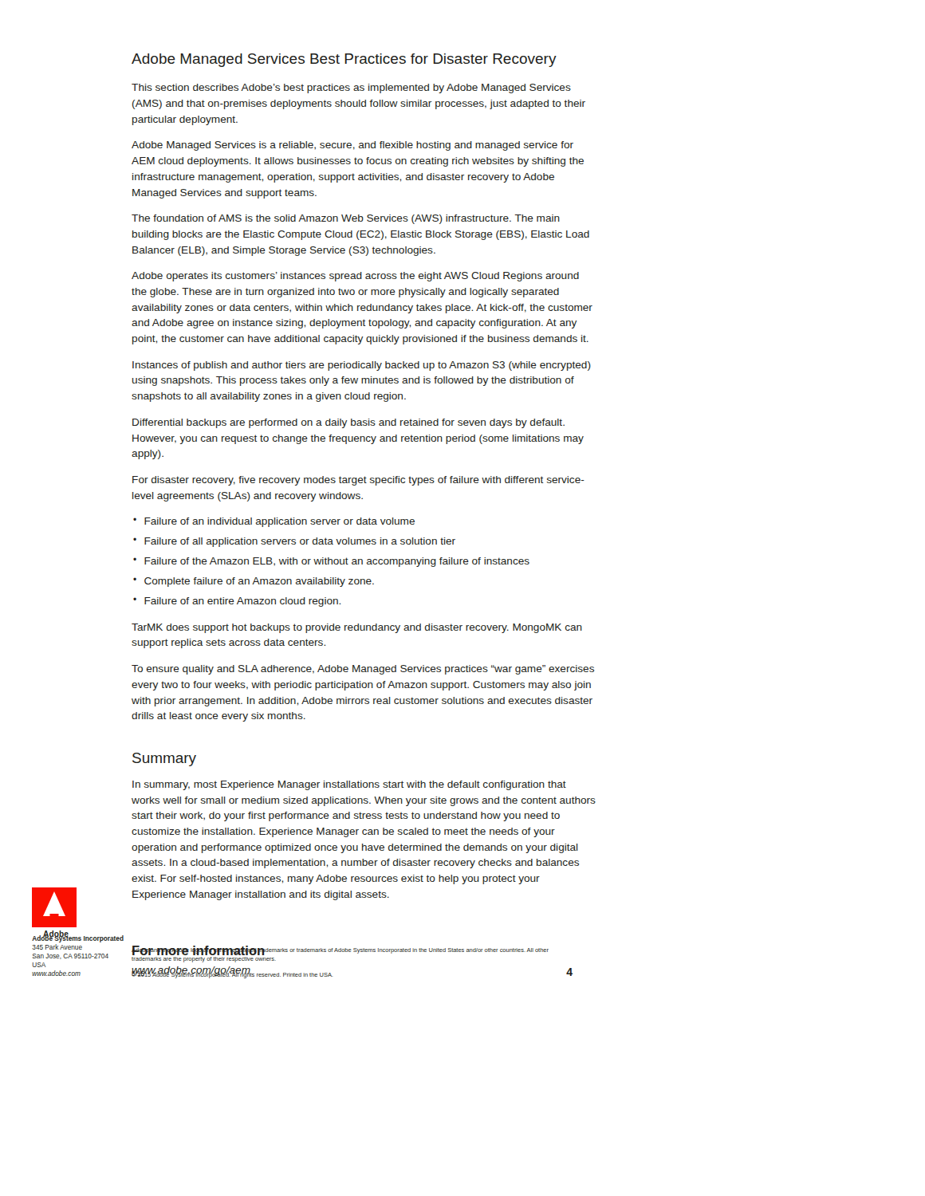Adobe Managed Services Best Practices for Disaster Recovery
This section describes Adobe’s best practices as implemented by Adobe Managed Services (AMS) and that on-premises deployments should follow similar processes, just adapted to their particular deployment.
Adobe Managed Services is a reliable, secure, and flexible hosting and managed service for AEM cloud deployments. It allows businesses to focus on creating rich websites by shifting the infrastructure management, operation, support activities, and disaster recovery to Adobe Managed Services and support teams.
The foundation of AMS is the solid Amazon Web Services (AWS) infrastructure. The main building blocks are the Elastic Compute Cloud (EC2), Elastic Block Storage (EBS), Elastic Load Balancer (ELB), and Simple Storage Service (S3) technologies.
Adobe operates its customers’ instances spread across the eight AWS Cloud Regions around the globe. These are in turn organized into two or more physically and logically separated availability zones or data centers, within which redundancy takes place. At kick-off, the customer and Adobe agree on instance sizing, deployment topology, and capacity configuration. At any point, the customer can have additional capacity quickly provisioned if the business demands it.
Instances of publish and author tiers are periodically backed up to Amazon S3 (while encrypted) using snapshots. This process takes only a few minutes and is followed by the distribution of snapshots to all availability zones in a given cloud region.
Differential backups are performed on a daily basis and retained for seven days by default. However, you can request to change the frequency and retention period (some limitations may apply).
For disaster recovery, five recovery modes target specific types of failure with different service-level agreements (SLAs) and recovery windows.
Failure of an individual application server or data volume
Failure of all application servers or data volumes in a solution tier
Failure of the Amazon ELB, with or without an accompanying failure of instances
Complete failure of an Amazon availability zone.
Failure of an entire Amazon cloud region.
TarMK does support hot backups to provide redundancy and disaster recovery. MongoMK can support replica sets across data centers.
To ensure quality and SLA adherence, Adobe Managed Services practices “war game” exercises every two to four weeks, with periodic participation of Amazon support. Customers may also join with prior arrangement. In addition, Adobe mirrors real customer solutions and executes disaster drills at least once every six months.
Summary
In summary, most Experience Manager installations start with the default configuration that works well for small or medium sized applications. When your site grows and the content authors start their work, do your first performance and stress tests to understand how you need to customize the installation. Experience Manager can be scaled to meet the needs of your operation and performance optimized once you have determined the demands on your digital assets. In a cloud-based implementation, a number of disaster recovery checks and balances exist. For self-hosted instances, many Adobe resources exist to help you protect your Experience Manager installation and its digital assets.
For more information
www.adobe.com/go/aem
Adobe
Adobe Systems Incorporated
345 Park Avenue
San Jose, CA 95110-2704
USA
www.adobe.com
Adobe and the Adobe logo are either registered trademarks or trademarks of Adobe Systems Incorporated in the United States and/or other countries. All other trademarks are the property of their respective owners.
© 2015 Adobe Systems Incorporated. All rights reserved. Printed in the USA.
5/15
4